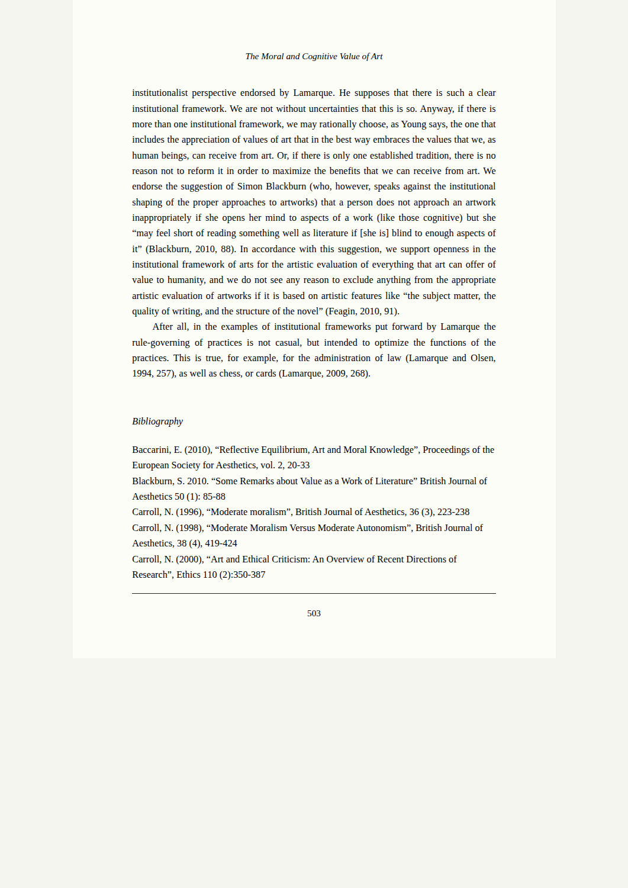The Moral and Cognitive Value of Art
institutionalist perspective endorsed by Lamarque. He supposes that there is such a clear institutional framework. We are not without uncertainties that this is so. Anyway, if there is more than one institutional framework, we may rationally choose, as Young says, the one that includes the appreciation of values of art that in the best way embraces the values that we, as human beings, can receive from art. Or, if there is only one established tradition, there is no reason not to reform it in order to maximize the benefits that we can receive from art. We endorse the suggestion of Simon Blackburn (who, however, speaks against the institutional shaping of the proper approaches to artworks) that a person does not approach an artwork inappropriately if she opens her mind to aspects of a work (like those cognitive) but she “may feel short of reading something well as literature if [she is] blind to enough aspects of it” (Blackburn, 2010, 88). In accordance with this suggestion, we support openness in the institutional framework of arts for the artistic evaluation of everything that art can offer of value to humanity, and we do not see any reason to exclude anything from the appropriate artistic evaluation of artworks if it is based on artistic features like “the subject matter, the quality of writing, and the structure of the novel” (Feagin, 2010, 91).
After all, in the examples of institutional frameworks put forward by Lamarque the rule-governing of practices is not casual, but intended to optimize the functions of the practices. This is true, for example, for the administration of law (Lamarque and Olsen, 1994, 257), as well as chess, or cards (Lamarque, 2009, 268).
Bibliography
Baccarini, E. (2010), “Reflective Equilibrium, Art and Moral Knowledge”, Proceedings of the European Society for Aesthetics, vol. 2, 20-33
Blackburn, S. 2010. “Some Remarks about Value as a Work of Literature” British Journal of Aesthetics 50 (1): 85-88
Carroll, N. (1996), “Moderate moralism”, British Journal of Aesthetics, 36 (3), 223-238
Carroll, N. (1998), “Moderate Moralism Versus Moderate Autonomism”, British Journal of Aesthetics, 38 (4), 419-424
Carroll, N. (2000), “Art and Ethical Criticism: An Overview of Recent Directions of Research”, Ethics 110 (2):350-387
503